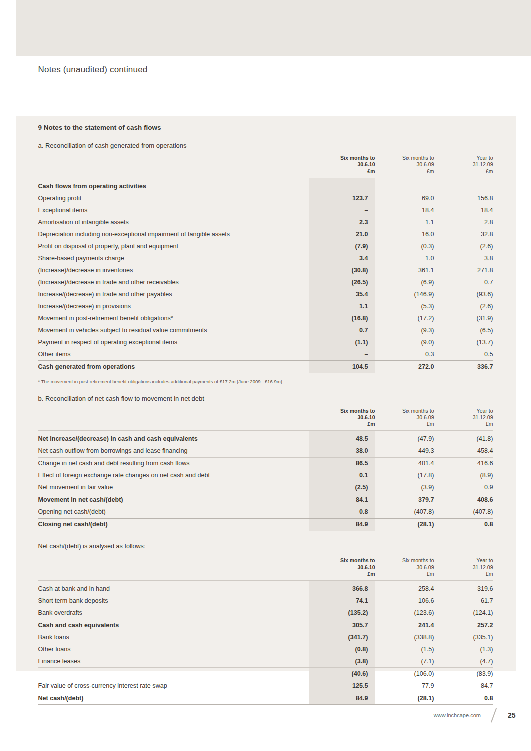Notes (unaudited) continued
9 Notes to the statement of cash flows
a. Reconciliation of cash generated from operations
| | Six months to 30.6.10 £m | Six months to 30.6.09 £m | Year to 31.12.09 £m |
| --- | --- | --- | --- |
| Cash flows from operating activities | | | |
| Operating profit | 123.7 | 69.0 | 156.8 |
| Exceptional items | – | 18.4 | 18.4 |
| Amortisation of intangible assets | 2.3 | 1.1 | 2.8 |
| Depreciation including non-exceptional impairment of tangible assets | 21.0 | 16.0 | 32.8 |
| Profit on disposal of property, plant and equipment | (7.9) | (0.3) | (2.6) |
| Share-based payments charge | 3.4 | 1.0 | 3.8 |
| (Increase)/decrease in inventories | (30.8) | 361.1 | 271.8 |
| (Increase)/decrease in trade and other receivables | (26.5) | (6.9) | 0.7 |
| Increase/(decrease) in trade and other payables | 35.4 | (146.9) | (93.6) |
| Increase/(decrease) in provisions | 1.1 | (5.3) | (2.6) |
| Movement in post-retirement benefit obligations* | (16.8) | (17.2) | (31.9) |
| Movement in vehicles subject to residual value commitments | 0.7 | (9.3) | (6.5) |
| Payment in respect of operating exceptional items | (1.1) | (9.0) | (13.7) |
| Other items | – | 0.3 | 0.5 |
| Cash generated from operations | 104.5 | 272.0 | 336.7 |
* The movement in post-retirement benefit obligations includes additional payments of £17.2m (June 2009 - £16.9m).
b. Reconciliation of net cash flow to movement in net debt
| | Six months to 30.6.10 £m | Six months to 30.6.09 £m | Year to 31.12.09 £m |
| --- | --- | --- | --- |
| Net increase/(decrease) in cash and cash equivalents | 48.5 | (47.9) | (41.8) |
| Net cash outflow from borrowings and lease financing | 38.0 | 449.3 | 458.4 |
| Change in net cash and debt resulting from cash flows | 86.5 | 401.4 | 416.6 |
| Effect of foreign exchange rate changes on net cash and debt | 0.1 | (17.8) | (8.9) |
| Net movement in fair value | (2.5) | (3.9) | 0.9 |
| Movement in net cash/(debt) | 84.1 | 379.7 | 408.6 |
| Opening net cash/(debt) | 0.8 | (407.8) | (407.8) |
| Closing net cash/(debt) | 84.9 | (28.1) | 0.8 |
Net cash/(debt) is analysed as follows:
| | Six months to 30.6.10 £m | Six months to 30.6.09 £m | Year to 31.12.09 £m |
| --- | --- | --- | --- |
| Cash at bank and in hand | 366.8 | 258.4 | 319.6 |
| Short term bank deposits | 74.1 | 106.6 | 61.7 |
| Bank overdrafts | (135.2) | (123.6) | (124.1) |
| Cash and cash equivalents | 305.7 | 241.4 | 257.2 |
| Bank loans | (341.7) | (338.8) | (335.1) |
| Other loans | (0.8) | (1.5) | (1.3) |
| Finance leases | (3.8) | (7.1) | (4.7) |
| | (40.6) | (106.0) | (83.9) |
| Fair value of cross-currency interest rate swap | 125.5 | 77.9 | 84.7 |
| Net cash/(debt) | 84.9 | (28.1) | 0.8 |
www.inchcape.com 25